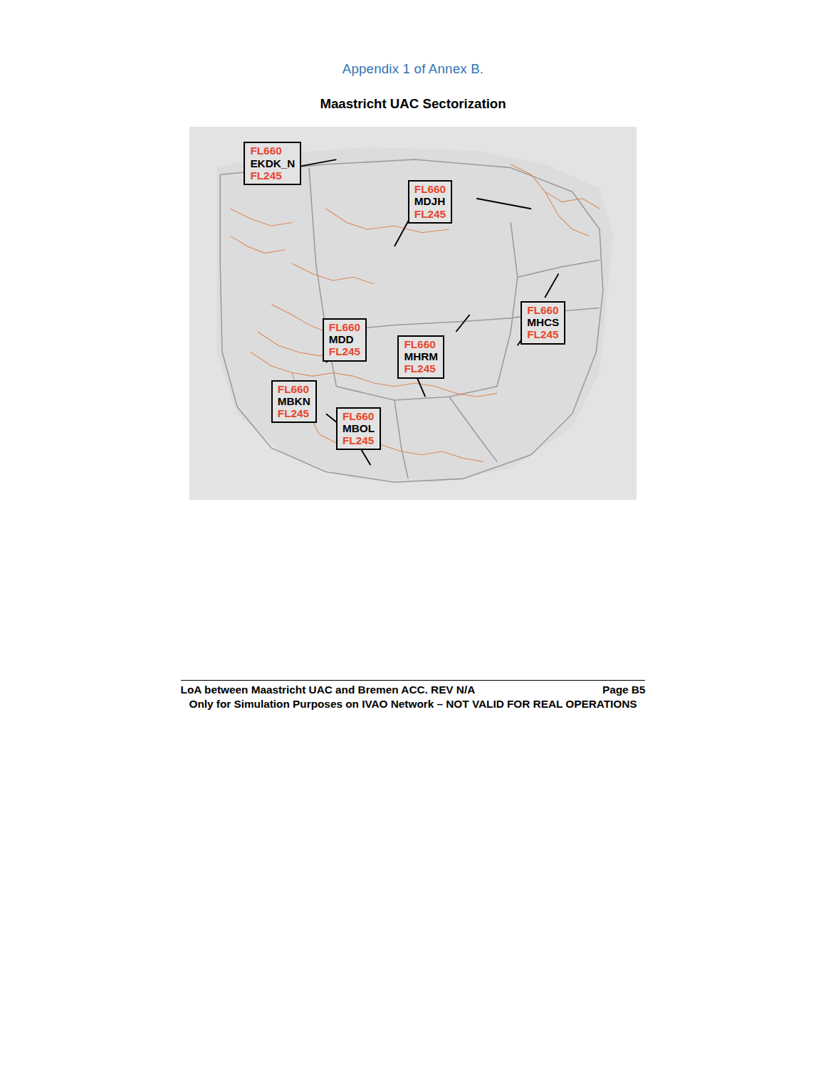Appendix 1 of Annex B.
Maastricht UAC Sectorization
FL660
EKDK_N
FL245
FL660
MDJH
FL245
FL660
MHCS
FL245
FL660
MDD
FL245
FL660
MHRM
FL245
FL660
MBKN
FL245
FL660
MBOL
FL245
LoA between Maastricht UAC and Bremen ACC. REV N/A Page B5
Only for Simulation Purposes on IVAO Network – NOT VALID FOR REAL OPERATIONS